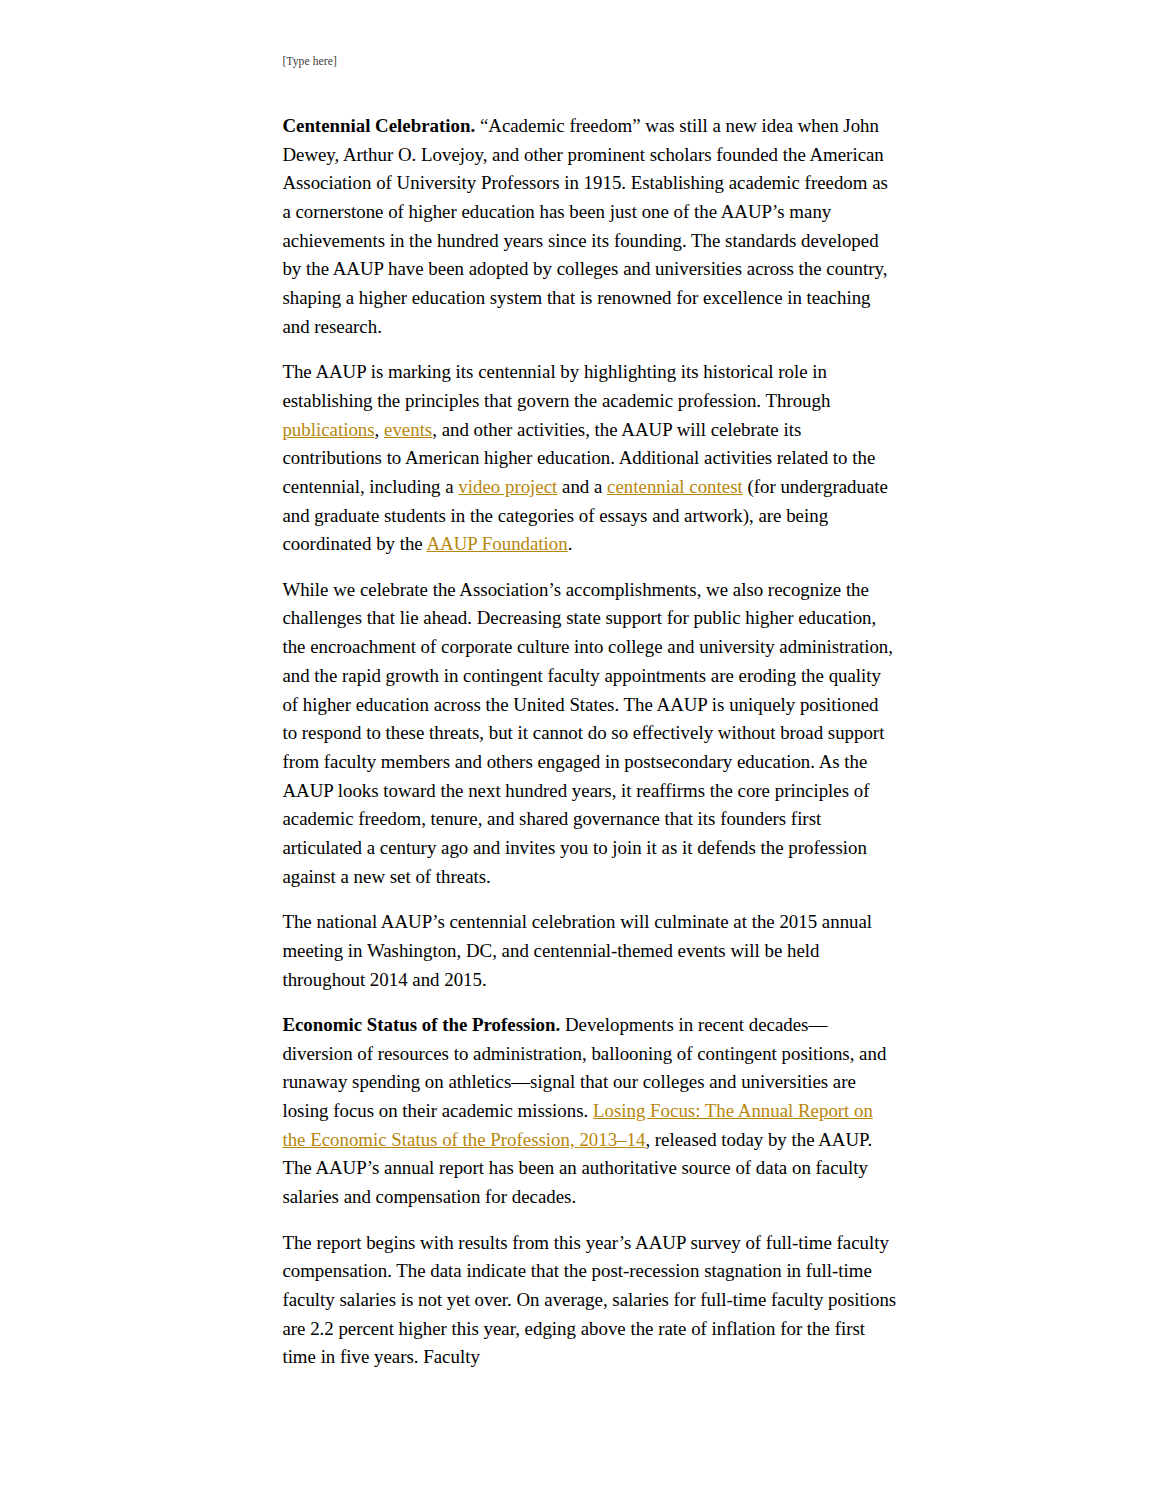[Type here]
Centennial Celebration. “Academic freedom” was still a new idea when John Dewey, Arthur O. Lovejoy, and other prominent scholars founded the American Association of University Professors in 1915. Establishing academic freedom as a cornerstone of higher education has been just one of the AAUP’s many achievements in the hundred years since its founding. The standards developed by the AAUP have been adopted by colleges and universities across the country, shaping a higher education system that is renowned for excellence in teaching and research.
The AAUP is marking its centennial by highlighting its historical role in establishing the principles that govern the academic profession. Through publications, events, and other activities, the AAUP will celebrate its contributions to American higher education. Additional activities related to the centennial, including a video project and a centennial contest (for undergraduate and graduate students in the categories of essays and artwork), are being coordinated by the AAUP Foundation.
While we celebrate the Association’s accomplishments, we also recognize the challenges that lie ahead. Decreasing state support for public higher education, the encroachment of corporate culture into college and university administration, and the rapid growth in contingent faculty appointments are eroding the quality of higher education across the United States. The AAUP is uniquely positioned to respond to these threats, but it cannot do so effectively without broad support from faculty members and others engaged in postsecondary education. As the AAUP looks toward the next hundred years, it reaffirms the core principles of academic freedom, tenure, and shared governance that its founders first articulated a century ago and invites you to join it as it defends the profession against a new set of threats.
The national AAUP’s centennial celebration will culminate at the 2015 annual meeting in Washington, DC, and centennial-themed events will be held throughout 2014 and 2015.
Economic Status of the Profession. Developments in recent decades—diversion of resources to administration, ballooning of contingent positions, and runaway spending on athletics—signal that our colleges and universities are losing focus on their academic missions. Losing Focus: The Annual Report on the Economic Status of the Profession, 2013–14, released today by the AAUP. The AAUP’s annual report has been an authoritative source of data on faculty salaries and compensation for decades.
The report begins with results from this year’s AAUP survey of full-time faculty compensation. The data indicate that the post-recession stagnation in full-time faculty salaries is not yet over. On average, salaries for full-time faculty positions are 2.2 percent higher this year, edging above the rate of inflation for the first time in five years. Faculty